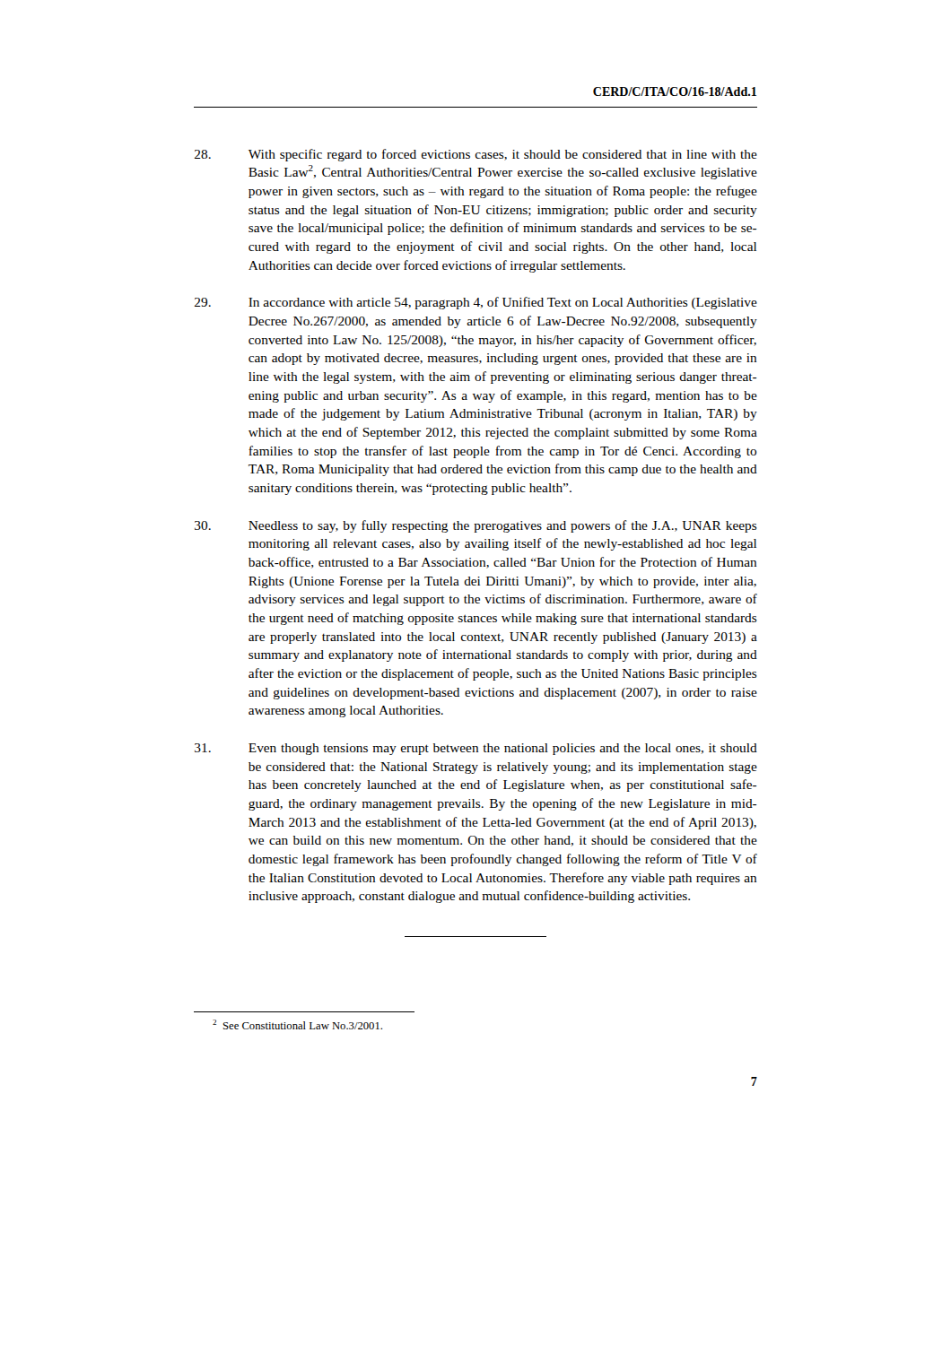CERD/C/ITA/CO/16-18/Add.1
28. With specific regard to forced evictions cases, it should be considered that in line with the Basic Law2, Central Authorities/Central Power exercise the so-called exclusive legislative power in given sectors, such as – with regard to the situation of Roma people: the refugee status and the legal situation of Non-EU citizens; immigration; public order and security save the local/municipal police; the definition of minimum standards and services to be secured with regard to the enjoyment of civil and social rights. On the other hand, local Authorities can decide over forced evictions of irregular settlements.
29. In accordance with article 54, paragraph 4, of Unified Text on Local Authorities (Legislative Decree No.267/2000, as amended by article 6 of Law-Decree No.92/2008, subsequently converted into Law No. 125/2008), “the mayor, in his/her capacity of Government officer, can adopt by motivated decree, measures, including urgent ones, provided that these are in line with the legal system, with the aim of preventing or eliminating serious danger threatening public and urban security”. As a way of example, in this regard, mention has to be made of the judgement by Latium Administrative Tribunal (acronym in Italian, TAR) by which at the end of September 2012, this rejected the complaint submitted by some Roma families to stop the transfer of last people from the camp in Tor dé Cenci. According to TAR, Roma Municipality that had ordered the eviction from this camp due to the health and sanitary conditions therein, was “protecting public health”.
30. Needless to say, by fully respecting the prerogatives and powers of the J.A., UNAR keeps monitoring all relevant cases, also by availing itself of the newly-established ad hoc legal back-office, entrusted to a Bar Association, called “Bar Union for the Protection of Human Rights (Unione Forense per la Tutela dei Diritti Umani)”, by which to provide, inter alia, advisory services and legal support to the victims of discrimination. Furthermore, aware of the urgent need of matching opposite stances while making sure that international standards are properly translated into the local context, UNAR recently published (January 2013) a summary and explanatory note of international standards to comply with prior, during and after the eviction or the displacement of people, such as the United Nations Basic principles and guidelines on development-based evictions and displacement (2007), in order to raise awareness among local Authorities.
31. Even though tensions may erupt between the national policies and the local ones, it should be considered that: the National Strategy is relatively young; and its implementation stage has been concretely launched at the end of Legislature when, as per constitutional safeguard, the ordinary management prevails. By the opening of the new Legislature in mid-March 2013 and the establishment of the Letta-led Government (at the end of April 2013), we can build on this new momentum. On the other hand, it should be considered that the domestic legal framework has been profoundly changed following the reform of Title V of the Italian Constitution devoted to Local Autonomies. Therefore any viable path requires an inclusive approach, constant dialogue and mutual confidence-building activities.
2 See Constitutional Law No.3/2001.
7